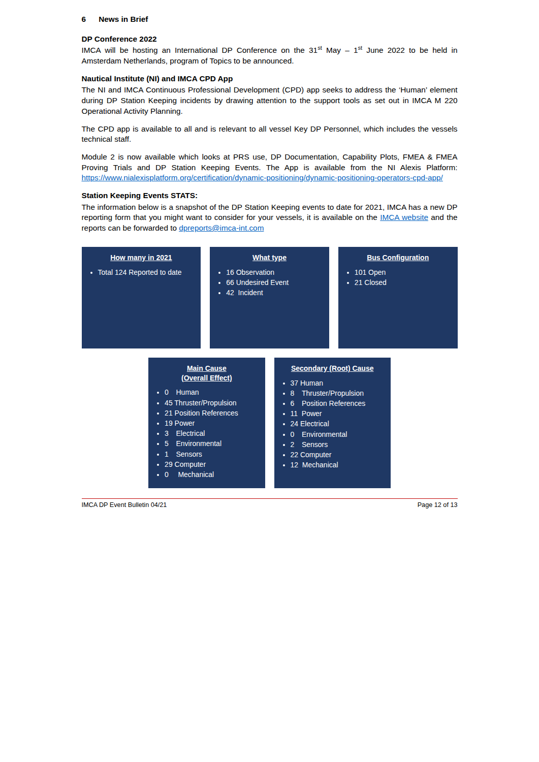6 News in Brief
DP Conference 2022
IMCA will be hosting an International DP Conference on the 31st May – 1st June 2022 to be held in Amsterdam Netherlands, program of Topics to be announced.
Nautical Institute (NI) and IMCA CPD App
The NI and IMCA Continuous Professional Development (CPD) app seeks to address the ‘Human’ element during DP Station Keeping incidents by drawing attention to the support tools as set out in IMCA M 220 Operational Activity Planning.
The CPD app is available to all and is relevant to all vessel Key DP Personnel, which includes the vessels technical staff.
Module 2 is now available which looks at PRS use, DP Documentation, Capability Plots, FMEA & FMEA Proving Trials and DP Station Keeping Events. The App is available from the NI Alexis Platform: https://www.nialexisplatform.org/certification/dynamic-positioning/dynamic-positioning-operators-cpd-app/
Station Keeping Events STATS:
The information below is a snapshot of the DP Station Keeping events to date for 2021, IMCA has a new DP reporting form that you might want to consider for your vessels, it is available on the IMCA website and the reports can be forwarded to dpreports@imca-int.com
How many in 2021
Total 124 Reported to date
What type
16 Observation
66 Undesired Event
42 Incident
Bus Configuration
101 Open
21 Closed
Main Cause
(Overall Effect)
0 Human
45 Thruster/Propulsion
21 Position References
19 Power
3 Electrical
5 Environmental
1 Sensors
29 Computer
0 Mechanical
Secondary (Root) Cause
37 Human
8 Thruster/Propulsion
6 Position References
11 Power
24 Electrical
0 Environmental
2 Sensors
22 Computer
12 Mechanical
IMCA DP Event Bulletin 04/21 Page 12 of 13